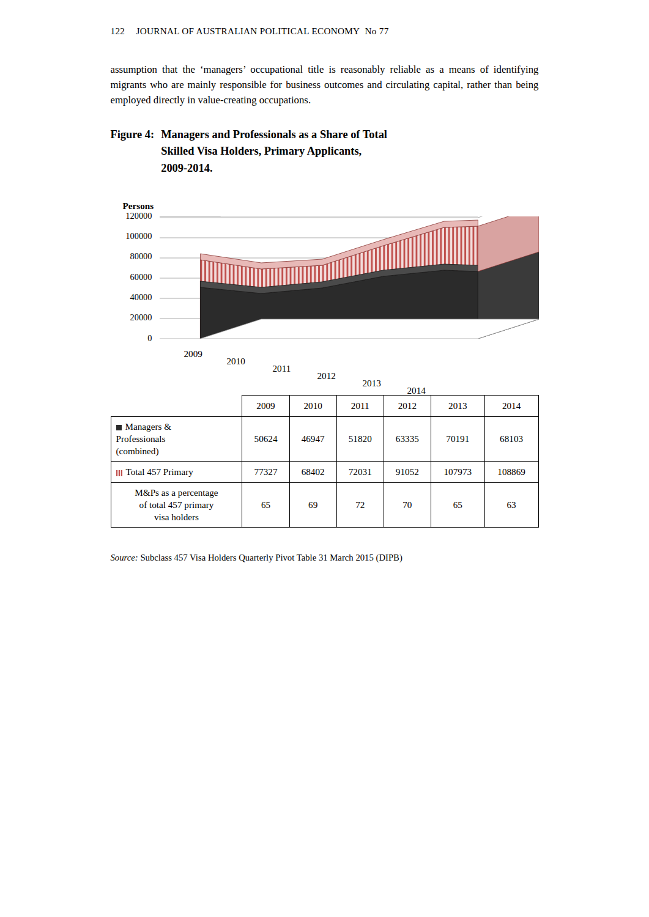122 JOURNAL OF AUSTRALIAN POLITICAL ECONOMY No 77
assumption that the ‘managers’ occupational title is reasonably reliable as a means of identifying migrants who are mainly responsible for business outcomes and circulating capital, rather than being employed directly in value-creating occupations.
Figure 4: Managers and Professionals as a Share of Total
Skilled Visa Holders, Primary Applicants,
2009-2014.
Persons
120000 100000 80000 60000 40000 20000 0
2009 2010 2011 2012 2013 2014
| | 2009 | 2010 | 2011 | 2012 | 2013 | 2014 |
| --- | --- | --- | --- | --- | --- | --- |
| Managers & Professionals (combined) | 50624 | 46947 | 51820 | 63335 | 70191 | 68103 |
| Total 457 Primary | 77327 | 68402 | 72031 | 91052 | 107973 | 108869 |
| M&Ps as a percentage of total 457 primary visa holders | 65 | 69 | 72 | 70 | 65 | 63 |
Source: Subclass 457 Visa Holders Quarterly Pivot Table 31 March 2015 (DIPB)